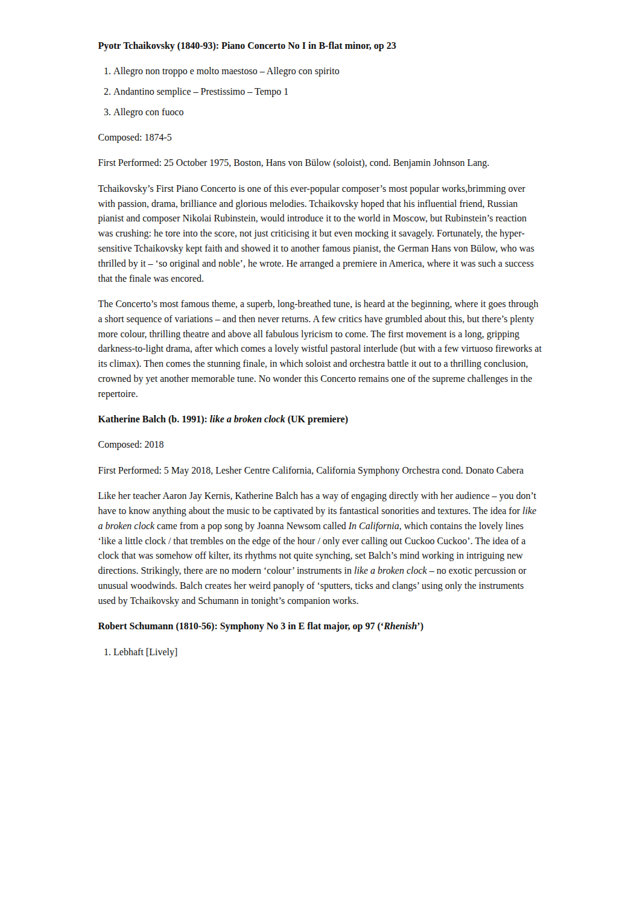Pyotr Tchaikovsky (1840-93): Piano Concerto No I in B-flat minor, op 23
Allegro non troppo e molto maestoso – Allegro con spirito
Andantino semplice – Prestissimo – Tempo 1
Allegro con fuoco
Composed: 1874-5
First Performed: 25 October 1975, Boston, Hans von Bülow (soloist), cond. Benjamin Johnson Lang.
Tchaikovsky’s First Piano Concerto is one of this ever-popular composer’s most popular works,brimming over with passion, drama, brilliance and glorious melodies. Tchaikovsky hoped that his influential friend, Russian pianist and composer Nikolai Rubinstein, would introduce it to the world in Moscow, but Rubinstein’s reaction was crushing: he tore into the score, not just criticising it but even mocking it savagely. Fortunately, the hyper-sensitive Tchaikovsky kept faith and showed it to another famous pianist, the German Hans von Bülow, who was thrilled by it – ‘so original and noble’, he wrote. He arranged a premiere in America, where it was such a success that the finale was encored.
The Concerto’s most famous theme, a superb, long-breathed tune, is heard at the beginning, where it goes through a short sequence of variations – and then never returns. A few critics have grumbled about this, but there’s plenty more colour, thrilling theatre and above all fabulous lyricism to come. The first movement is a long, gripping darkness-to-light drama, after which comes a lovely wistful pastoral interlude (but with a few virtuoso fireworks at its climax). Then comes the stunning finale, in which soloist and orchestra battle it out to a thrilling conclusion, crowned by yet another memorable tune. No wonder this Concerto remains one of the supreme challenges in the repertoire.
Katherine Balch (b. 1991): like a broken clock (UK premiere)
Composed: 2018
First Performed: 5 May 2018, Lesher Centre California, California Symphony Orchestra cond. Donato Cabera
Like her teacher Aaron Jay Kernis, Katherine Balch has a way of engaging directly with her audience – you don’t have to know anything about the music to be captivated by its fantastical sonorities and textures. The idea for like a broken clock came from a pop song by Joanna Newsom called In California, which contains the lovely lines ‘like a little clock / that trembles on the edge of the hour / only ever calling out Cuckoo Cuckoo’. The idea of a clock that was somehow off kilter, its rhythms not quite synching, set Balch’s mind working in intriguing new directions. Strikingly, there are no modern ‘colour’ instruments in like a broken clock – no exotic percussion or unusual woodwinds. Balch creates her weird panoply of ‘sputters, ticks and clangs’ using only the instruments used by Tchaikovsky and Schumann in tonight’s companion works.
Robert Schumann (1810-56): Symphony No 3 in E flat major, op 97 (‘Rhenish’)
Lebhaft [Lively]